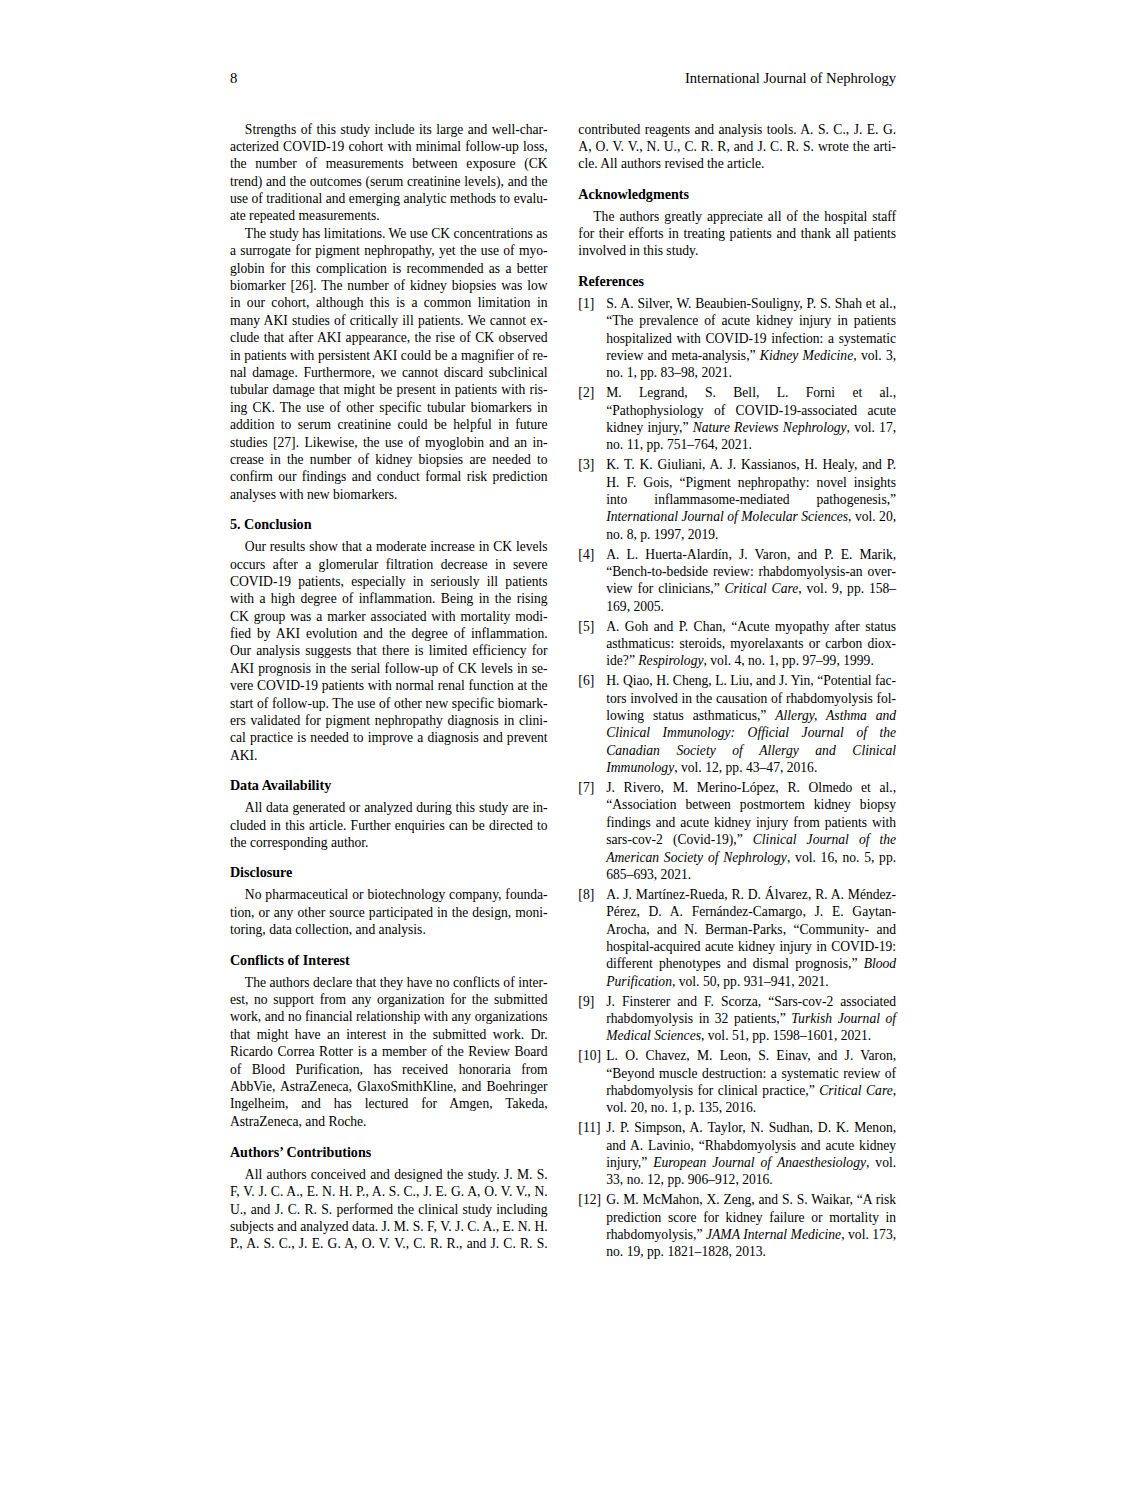8 International Journal of Nephrology
Strengths of this study include its large and well-characterized COVID-19 cohort with minimal follow-up loss, the number of measurements between exposure (CK trend) and the outcomes (serum creatinine levels), and the use of traditional and emerging analytic methods to evaluate repeated measurements.
The study has limitations. We use CK concentrations as a surrogate for pigment nephropathy, yet the use of myoglobin for this complication is recommended as a better biomarker [26]. The number of kidney biopsies was low in our cohort, although this is a common limitation in many AKI studies of critically ill patients. We cannot exclude that after AKI appearance, the rise of CK observed in patients with persistent AKI could be a magnifier of renal damage. Furthermore, we cannot discard subclinical tubular damage that might be present in patients with rising CK. The use of other specific tubular biomarkers in addition to serum creatinine could be helpful in future studies [27]. Likewise, the use of myoglobin and an increase in the number of kidney biopsies are needed to confirm our findings and conduct formal risk prediction analyses with new biomarkers.
5. Conclusion
Our results show that a moderate increase in CK levels occurs after a glomerular filtration decrease in severe COVID-19 patients, especially in seriously ill patients with a high degree of inflammation. Being in the rising CK group was a marker associated with mortality modified by AKI evolution and the degree of inflammation. Our analysis suggests that there is limited efficiency for AKI prognosis in the serial follow-up of CK levels in severe COVID-19 patients with normal renal function at the start of follow-up. The use of other new specific biomarkers validated for pigment nephropathy diagnosis in clinical practice is needed to improve a diagnosis and prevent AKI.
Data Availability
All data generated or analyzed during this study are included in this article. Further enquiries can be directed to the corresponding author.
Disclosure
No pharmaceutical or biotechnology company, foundation, or any other source participated in the design, monitoring, data collection, and analysis.
Conflicts of Interest
The authors declare that they have no conflicts of interest, no support from any organization for the submitted work, and no financial relationship with any organizations that might have an interest in the submitted work. Dr. Ricardo Correa Rotter is a member of the Review Board of Blood Purification, has received honoraria from AbbVie, AstraZeneca, GlaxoSmithKline, and Boehringer Ingelheim, and has lectured for Amgen, Takeda, AstraZeneca, and Roche.
Authors’ Contributions
All authors conceived and designed the study. J. M. S. F, V. J. C. A., E. N. H. P., A. S. C., J. E. G. A, O. V. V., N. U., and J. C. R. S. performed the clinical study including subjects and analyzed data. J. M. S. F, V. J. C. A., E. N. H. P., A. S. C., J. E. G. A, O. V. V., C. R. R., and J. C. R. S. contributed reagents and analysis tools. A. S. C., J. E. G. A, O. V. V., N. U., C. R. R, and J. C. R. S. wrote the article. All authors revised the article.
Acknowledgments
The authors greatly appreciate all of the hospital staff for their efforts in treating patients and thank all patients involved in this study.
References
S. A. Silver, W. Beaubien-Souligny, P. S. Shah et al., “The prevalence of acute kidney injury in patients hospitalized with COVID-19 infection: a systematic review and meta-analysis,” Kidney Medicine, vol. 3, no. 1, pp. 83–98, 2021.
M. Legrand, S. Bell, L. Forni et al., “Pathophysiology of COVID-19-associated acute kidney injury,” Nature Reviews Nephrology, vol. 17, no. 11, pp. 751–764, 2021.
K. T. K. Giuliani, A. J. Kassianos, H. Healy, and P. H. F. Gois, “Pigment nephropathy: novel insights into inflammasome-mediated pathogenesis,” International Journal of Molecular Sciences, vol. 20, no. 8, p. 1997, 2019.
A. L. Huerta-Alardín, J. Varon, and P. E. Marik, “Bench-to-bedside review: rhabdomyolysis-an overview for clinicians,” Critical Care, vol. 9, pp. 158–169, 2005.
A. Goh and P. Chan, “Acute myopathy after status asthmaticus: steroids, myorelaxants or carbon dioxide?” Respirology, vol. 4, no. 1, pp. 97–99, 1999.
H. Qiao, H. Cheng, L. Liu, and J. Yin, “Potential factors involved in the causation of rhabdomyolysis following status asthmaticus,” Allergy, Asthma and Clinical Immunology: Official Journal of the Canadian Society of Allergy and Clinical Immunology, vol. 12, pp. 43–47, 2016.
J. Rivero, M. Merino-López, R. Olmedo et al., “Association between postmortem kidney biopsy findings and acute kidney injury from patients with sars-cov-2 (Covid-19),” Clinical Journal of the American Society of Nephrology, vol. 16, no. 5, pp. 685–693, 2021.
A. J. Martínez-Rueda, R. D. Álvarez, R. A. Méndez-Pérez, D. A. Fernández-Camargo, J. E. Gaytan-Arocha, and N. Berman-Parks, “Community- and hospital-acquired acute kidney injury in COVID-19: different phenotypes and dismal prognosis,” Blood Purification, vol. 50, pp. 931–941, 2021.
J. Finsterer and F. Scorza, “Sars-cov-2 associated rhabdomyolysis in 32 patients,” Turkish Journal of Medical Sciences, vol. 51, pp. 1598–1601, 2021.
L. O. Chavez, M. Leon, S. Einav, and J. Varon, “Beyond muscle destruction: a systematic review of rhabdomyolysis for clinical practice,” Critical Care, vol. 20, no. 1, p. 135, 2016.
J. P. Simpson, A. Taylor, N. Sudhan, D. K. Menon, and A. Lavinio, “Rhabdomyolysis and acute kidney injury,” European Journal of Anaesthesiology, vol. 33, no. 12, pp. 906–912, 2016.
G. M. McMahon, X. Zeng, and S. S. Waikar, “A risk prediction score for kidney failure or mortality in rhabdomyolysis,” JAMA Internal Medicine, vol. 173, no. 19, pp. 1821–1828, 2013.